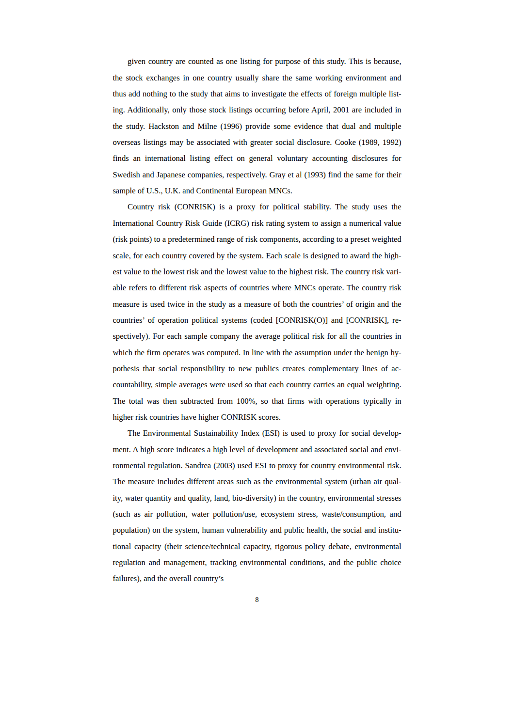given country are counted as one listing for purpose of this study. This is because, the stock exchanges in one country usually share the same working environment and thus add nothing to the study that aims to investigate the effects of foreign multiple listing. Additionally, only those stock listings occurring before April, 2001 are included in the study. Hackston and Milne (1996) provide some evidence that dual and multiple overseas listings may be associated with greater social disclosure. Cooke (1989, 1992) finds an international listing effect on general voluntary accounting disclosures for Swedish and Japanese companies, respectively. Gray et al (1993) find the same for their sample of U.S., U.K. and Continental European MNCs.
Country risk (CONRISK) is a proxy for political stability. The study uses the International Country Risk Guide (ICRG) risk rating system to assign a numerical value (risk points) to a predetermined range of risk components, according to a preset weighted scale, for each country covered by the system. Each scale is designed to award the highest value to the lowest risk and the lowest value to the highest risk. The country risk variable refers to different risk aspects of countries where MNCs operate. The country risk measure is used twice in the study as a measure of both the countries’ of origin and the countries’ of operation political systems (coded [CONRISK(O)] and [CONRISK], respectively). For each sample company the average political risk for all the countries in which the firm operates was computed. In line with the assumption under the benign hypothesis that social responsibility to new publics creates complementary lines of accountability, simple averages were used so that each country carries an equal weighting. The total was then subtracted from 100%, so that firms with operations typically in higher risk countries have higher CONRISK scores.
The Environmental Sustainability Index (ESI) is used to proxy for social development. A high score indicates a high level of development and associated social and environmental regulation. Sandrea (2003) used ESI to proxy for country environmental risk. The measure includes different areas such as the environmental system (urban air quality, water quantity and quality, land, bio-diversity) in the country, environmental stresses (such as air pollution, water pollution/use, ecosystem stress, waste/consumption, and population) on the system, human vulnerability and public health, the social and institutional capacity (their science/technical capacity, rigorous policy debate, environmental regulation and management, tracking environmental conditions, and the public choice failures), and the overall country’s
8